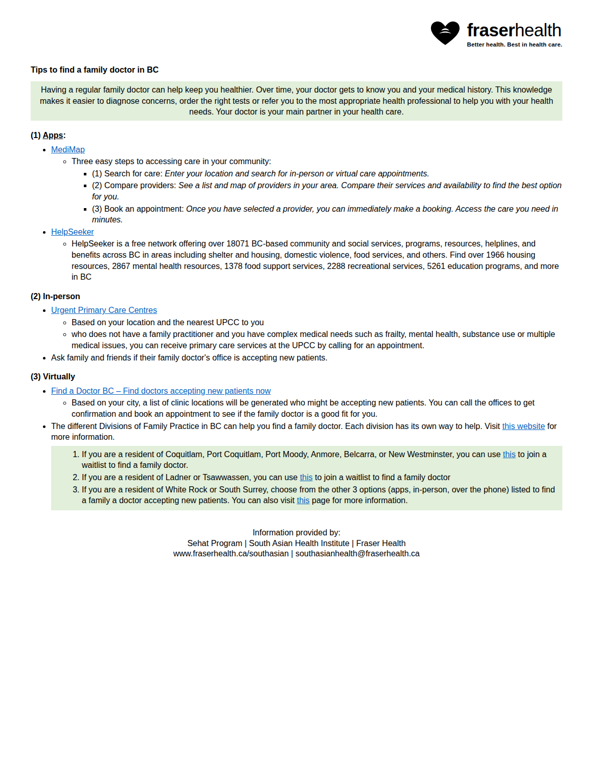fraserhealth
Better health. Best in health care.
Tips to find a family doctor in BC
Having a regular family doctor can help keep you healthier. Over time, your doctor gets to know you and your medical history. This knowledge makes it easier to diagnose concerns, order the right tests or refer you to the most appropriate health professional to help you with your health needs. Your doctor is your main partner in your health care.
(1) Apps:
MediMap
Three easy steps to accessing care in your community:
(1) Search for care: Enter your location and search for in-person or virtual care appointments.
(2) Compare providers: See a list and map of providers in your area. Compare their services and availability to find the best option for you.
(3) Book an appointment: Once you have selected a provider, you can immediately make a booking. Access the care you need in minutes.
HelpSeeker
HelpSeeker is a free network offering over 18071 BC-based community and social services, programs, resources, helplines, and benefits across BC in areas including shelter and housing, domestic violence, food services, and others. Find over 1966 housing resources, 2867 mental health resources, 1378 food support services, 2288 recreational services, 5261 education programs, and more in BC
(2) In-person
Urgent Primary Care Centres
Based on your location and the nearest UPCC to you
who does not have a family practitioner and you have complex medical needs such as frailty, mental health, substance use or multiple medical issues, you can receive primary care services at the UPCC by calling for an appointment.
Ask family and friends if their family doctor's office is accepting new patients.
(3) Virtually
Find a Doctor BC – Find doctors accepting new patients now
Based on your city, a list of clinic locations will be generated who might be accepting new patients. You can call the offices to get confirmation and book an appointment to see if the family doctor is a good fit for you.
The different Divisions of Family Practice in BC can help you find a family doctor. Each division has its own way to help. Visit this website for more information.
If you are a resident of Coquitlam, Port Coquitlam, Port Moody, Anmore, Belcarra, or New Westminster, you can use this to join a waitlist to find a family doctor.
If you are a resident of Ladner or Tsawwassen, you can use this to join a waitlist to find a family doctor
If you are a resident of White Rock or South Surrey, choose from the other 3 options (apps, in-person, over the phone) listed to find a family a doctor accepting new patients. You can also visit this page for more information.
Information provided by:
Sehat Program | South Asian Health Institute | Fraser Health
www.fraserhealth.ca/southasian | southasianhealth@fraserhealth.ca